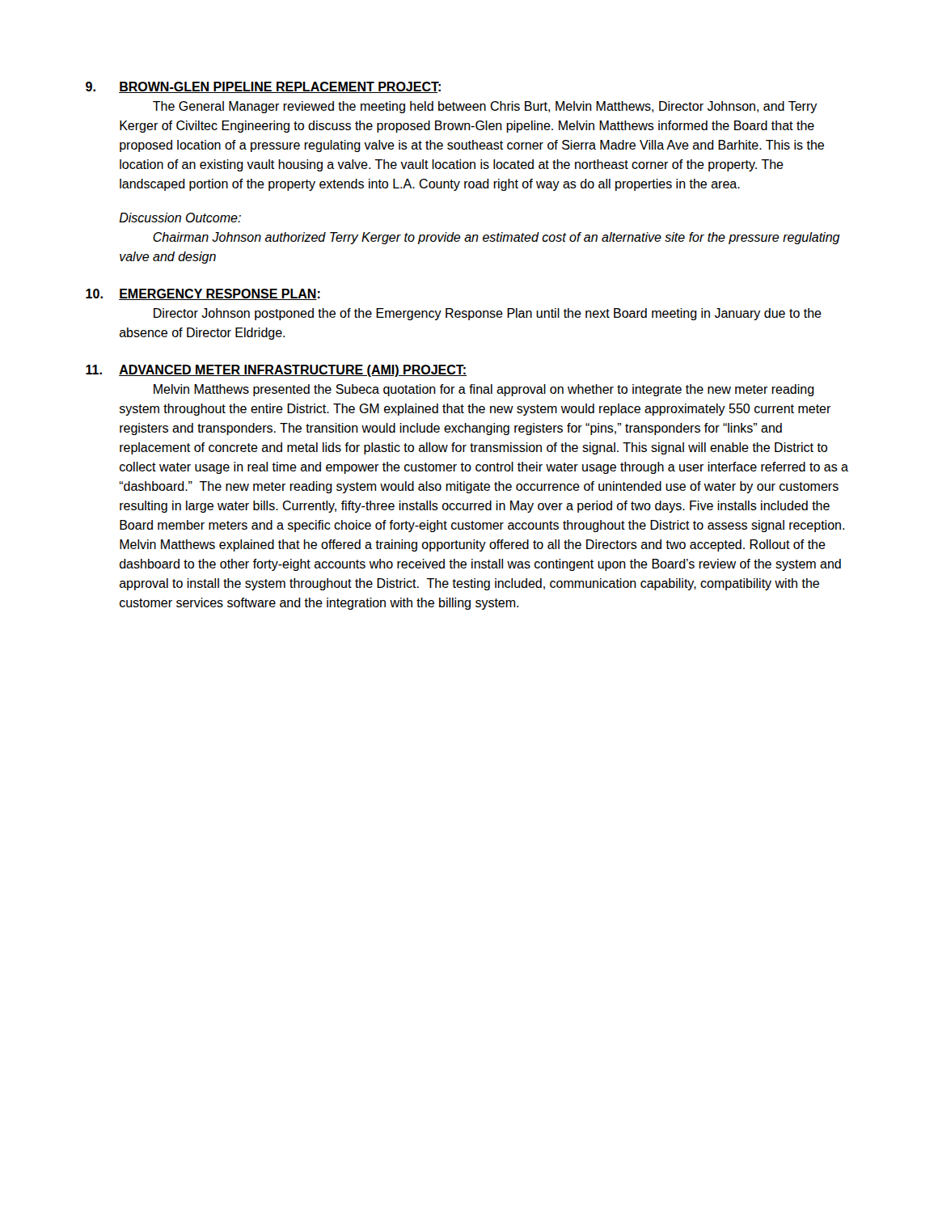9. BROWN-GLEN PIPELINE REPLACEMENT PROJECT:
The General Manager reviewed the meeting held between Chris Burt, Melvin Matthews, Director Johnson, and Terry Kerger of Civiltec Engineering to discuss the proposed Brown-Glen pipeline. Melvin Matthews informed the Board that the proposed location of a pressure regulating valve is at the southeast corner of Sierra Madre Villa Ave and Barhite. This is the location of an existing vault housing a valve. The vault location is located at the northeast corner of the property. The landscaped portion of the property extends into L.A. County road right of way as do all properties in the area.
Discussion Outcome: Chairman Johnson authorized Terry Kerger to provide an estimated cost of an alternative site for the pressure regulating valve and design
10. EMERGENCY RESPONSE PLAN:
Director Johnson postponed the of the Emergency Response Plan until the next Board meeting in January due to the absence of Director Eldridge.
11. ADVANCED METER INFRASTRUCTURE (AMI) PROJECT:
Melvin Matthews presented the Subeca quotation for a final approval on whether to integrate the new meter reading system throughout the entire District. The GM explained that the new system would replace approximately 550 current meter registers and transponders. The transition would include exchanging registers for “pins,” transponders for “links” and replacement of concrete and metal lids for plastic to allow for transmission of the signal. This signal will enable the District to collect water usage in real time and empower the customer to control their water usage through a user interface referred to as a “dashboard.” The new meter reading system would also mitigate the occurrence of unintended use of water by our customers resulting in large water bills. Currently, fifty-three installs occurred in May over a period of two days. Five installs included the Board member meters and a specific choice of forty-eight customer accounts throughout the District to assess signal reception. Melvin Matthews explained that he offered a training opportunity offered to all the Directors and two accepted. Rollout of the dashboard to the other forty-eight accounts who received the install was contingent upon the Board’s review of the system and approval to install the system throughout the District. The testing included, communication capability, compatibility with the customer services software and the integration with the billing system.